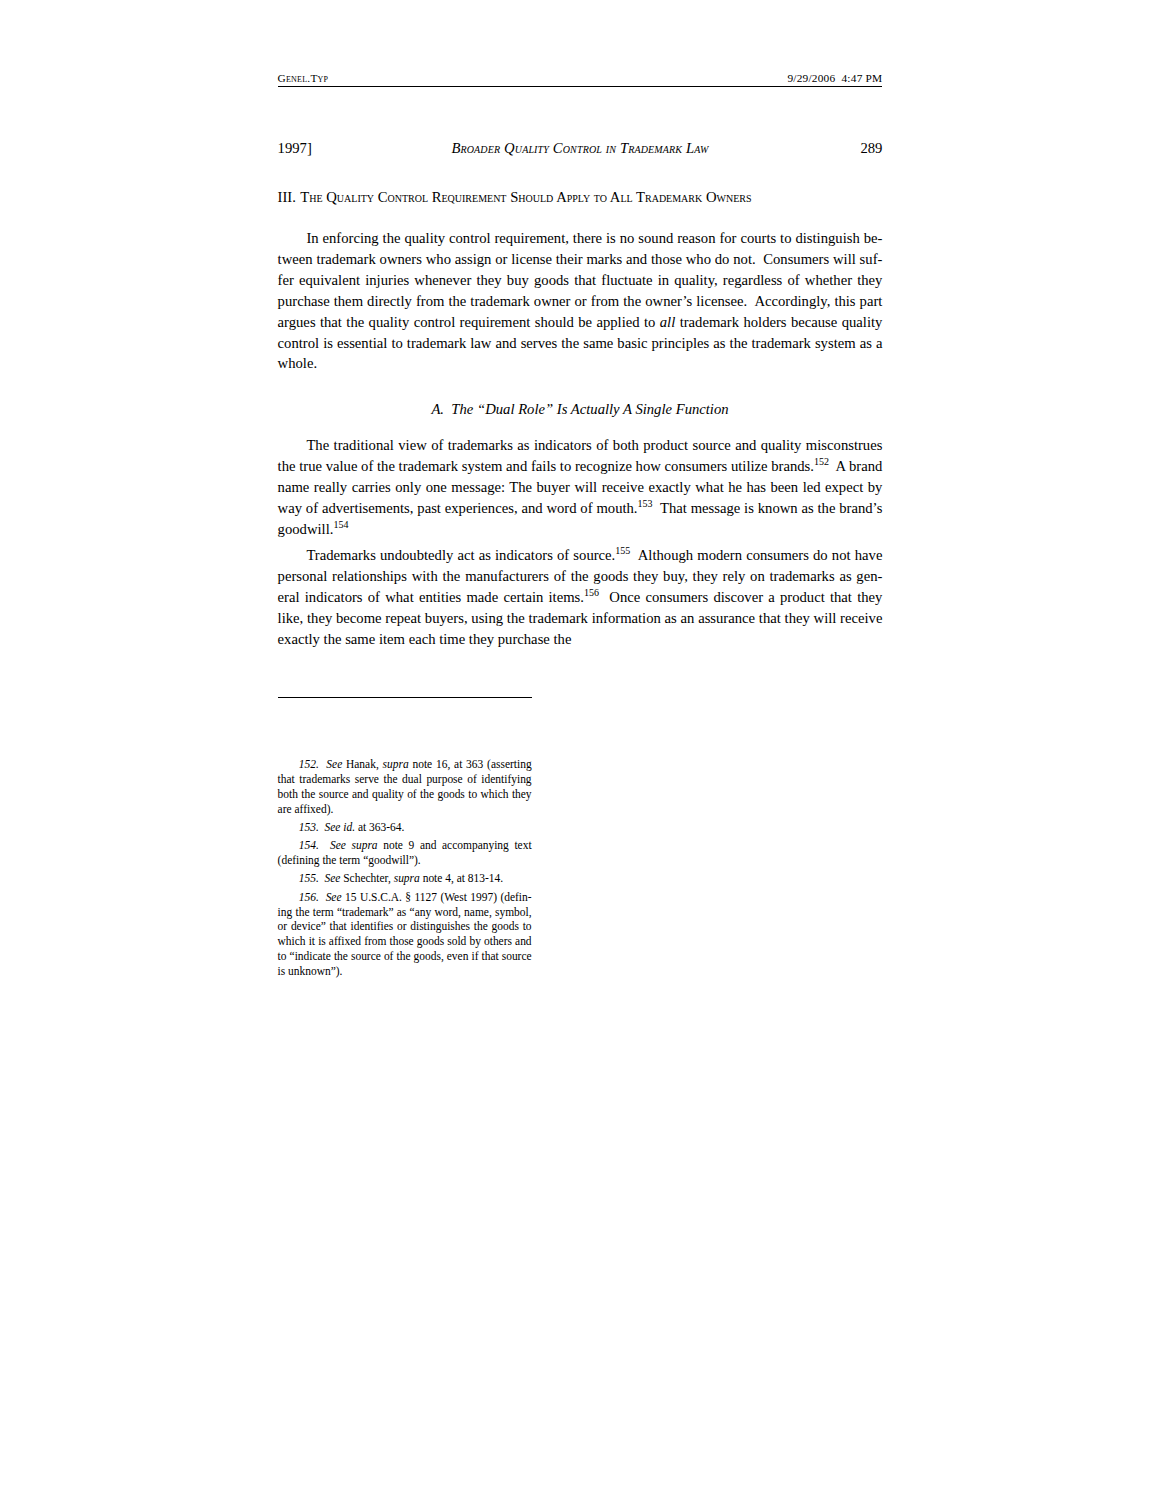Genel.Typ 9/29/2006 4:47 PM
1997] Broader Quality Control in Trademark Law 289
III. The Quality Control Requirement Should Apply to All Trademark Owners
In enforcing the quality control requirement, there is no sound reason for courts to distinguish between trademark owners who assign or license their marks and those who do not. Consumers will suffer equivalent injuries whenever they buy goods that fluctuate in quality, regardless of whether they purchase them directly from the trademark owner or from the owner’s licensee. Accordingly, this part argues that the quality control requirement should be applied to all trademark holders because quality control is essential to trademark law and serves the same basic principles as the trademark system as a whole.
A. The “Dual Role” Is Actually A Single Function
The traditional view of trademarks as indicators of both product source and quality misconstrues the true value of the trademark system and fails to recognize how consumers utilize brands.152 A brand name really carries only one message: The buyer will receive exactly what he has been led expect by way of advertisements, past experiences, and word of mouth.153 That message is known as the brand’s goodwill.154
Trademarks undoubtedly act as indicators of source.155 Although modern consumers do not have personal relationships with the manufacturers of the goods they buy, they rely on trademarks as general indicators of what entities made certain items.156 Once consumers discover a product that they like, they become repeat buyers, using the trademark information as an assurance that they will receive exactly the same item each time they purchase the
152. See Hanak, supra note 16, at 363 (asserting that trademarks serve the dual purpose of identifying both the source and quality of the goods to which they are affixed).
153. See id. at 363-64.
154. See supra note 9 and accompanying text (defining the term “goodwill”).
155. See Schechter, supra note 4, at 813-14.
156. See 15 U.S.C.A. § 1127 (West 1997) (defining the term “trademark” as “any word, name, symbol, or device” that identifies or distinguishes the goods to which it is affixed from those goods sold by others and to “indicate the source of the goods, even if that source is unknown”).